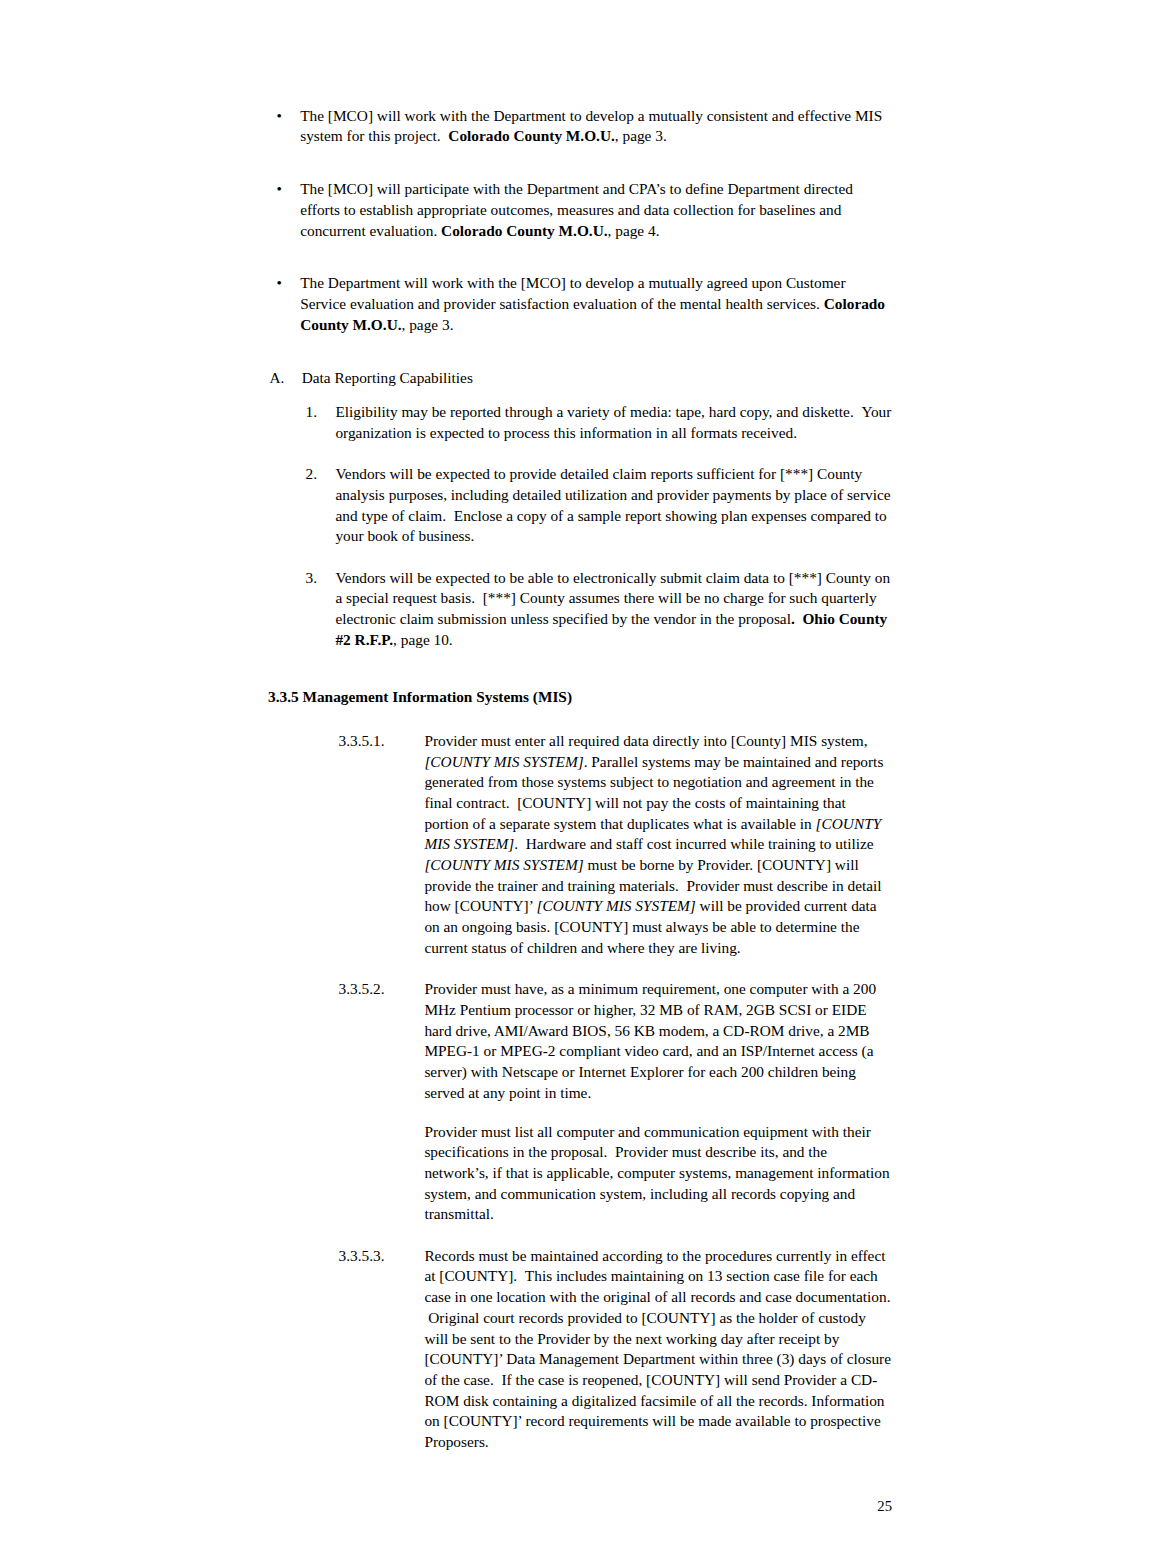The [MCO] will work with the Department to develop a mutually consistent and effective MIS system for this project. Colorado County M.O.U., page 3.
The [MCO] will participate with the Department and CPA’s to define Department directed efforts to establish appropriate outcomes, measures and data collection for baselines and concurrent evaluation. Colorado County M.O.U., page 4.
The Department will work with the [MCO] to develop a mutually agreed upon Customer Service evaluation and provider satisfaction evaluation of the mental health services. Colorado County M.O.U., page 3.
A. Data Reporting Capabilities
Eligibility may be reported through a variety of media: tape, hard copy, and diskette. Your organization is expected to process this information in all formats received.
Vendors will be expected to provide detailed claim reports sufficient for [***] County analysis purposes, including detailed utilization and provider payments by place of service and type of claim. Enclose a copy of a sample report showing plan expenses compared to your book of business.
Vendors will be expected to be able to electronically submit claim data to [***] County on a special request basis. [***] County assumes there will be no charge for such quarterly electronic claim submission unless specified by the vendor in the proposal. Ohio County #2 R.F.P., page 10.
3.3.5 Management Information Systems (MIS)
3.3.5.1.
Provider must enter all required data directly into [County] MIS system, [COUNTY MIS SYSTEM]. Parallel systems may be maintained and reports generated from those systems subject to negotiation and agreement in the final contract. [COUNTY] will not pay the costs of maintaining that portion of a separate system that duplicates what is available in [COUNTY MIS SYSTEM]. Hardware and staff cost incurred while training to utilize [COUNTY MIS SYSTEM] must be borne by Provider. [COUNTY] will provide the trainer and training materials. Provider must describe in detail how [COUNTY]’ [COUNTY MIS SYSTEM] will be provided current data on an ongoing basis. [COUNTY] must always be able to determine the current status of children and where they are living.
3.3.5.2.
Provider must have, as a minimum requirement, one computer with a 200 MHz Pentium processor or higher, 32 MB of RAM, 2GB SCSI or EIDE hard drive, AMI/Award BIOS, 56 KB modem, a CD-ROM drive, a 2MB MPEG-1 or MPEG-2 compliant video card, and an ISP/Internet access (a server) with Netscape or Internet Explorer for each 200 children being served at any point in time.
Provider must list all computer and communication equipment with their specifications in the proposal. Provider must describe its, and the network’s, if that is applicable, computer systems, management information system, and communication system, including all records copying and transmittal.
3.3.5.3.
Records must be maintained according to the procedures currently in effect at [COUNTY]. This includes maintaining on 13 section case file for each case in one location with the original of all records and case documentation. Original court records provided to [COUNTY] as the holder of custody will be sent to the Provider by the next working day after receipt by [COUNTY]’ Data Management Department within three (3) days of closure of the case. If the case is reopened, [COUNTY] will send Provider a CD-ROM disk containing a digitalized facsimile of all the records. Information on [COUNTY]’ record requirements will be made available to prospective Proposers.
25